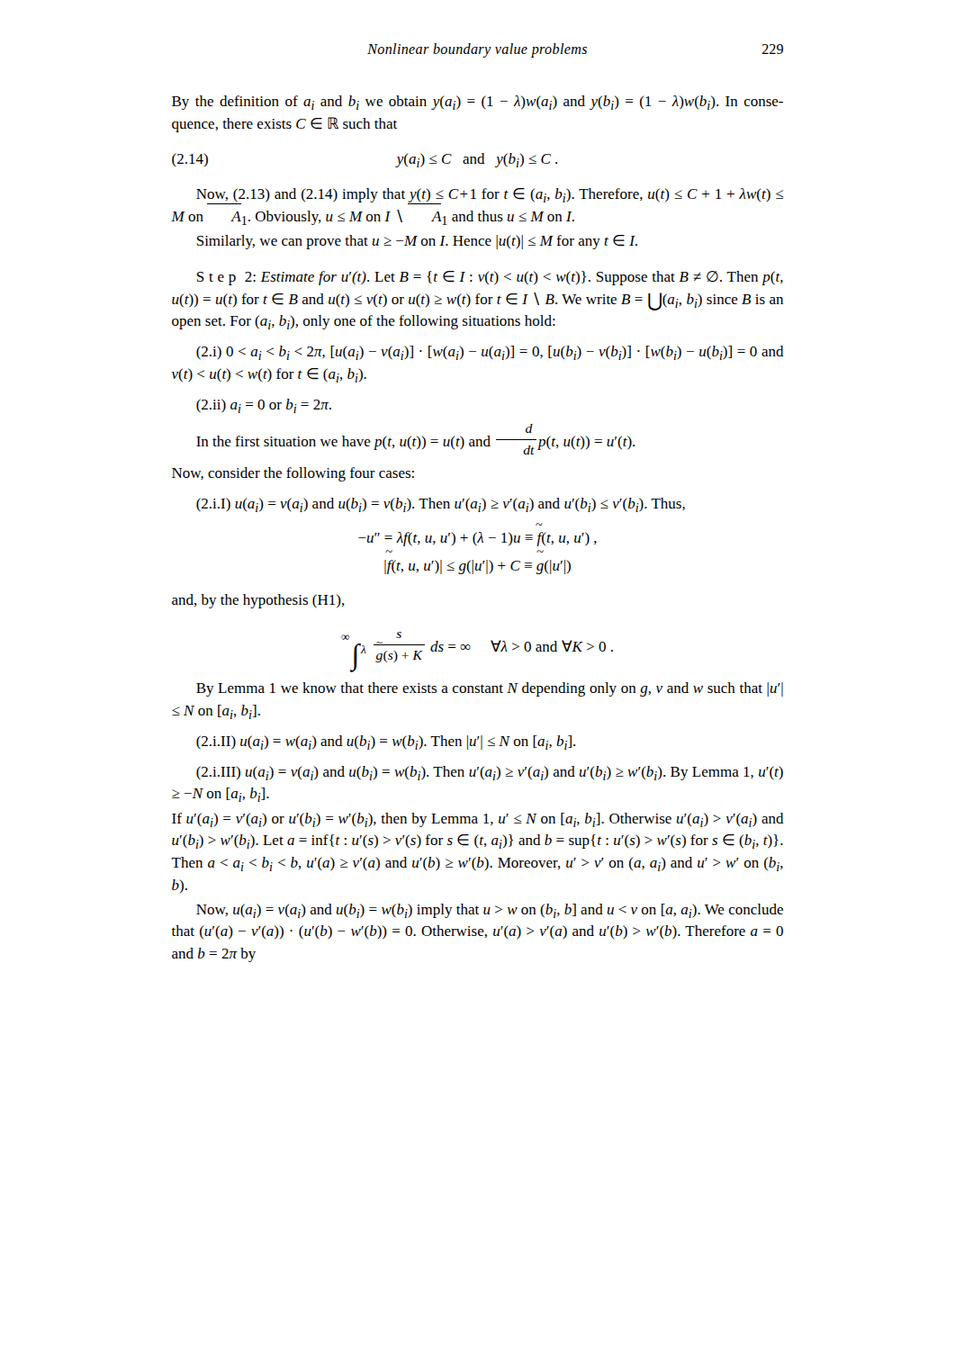Nonlinear boundary value problems 229
By the definition of ai and bi we obtain y(ai) = (1 − λ)w(ai) and y(bi) = (1 − λ)w(bi). In consequence, there exists C ∈ ℝ such that
(2.14) y(ai) ≤ C and y(bi) ≤ C .
Now, (2.13) and (2.14) imply that y(t) ≤ C + 1 for t ∈ (ai, bi). Therefore, u(t) ≤ C + 1 + λw(t) ≤ M on A1. Obviously, u ≤ M on I ∖ A1 and thus u ≤ M on I.
Similarly, we can prove that u ≥ −M on I. Hence |u(t)| ≤ M for any t ∈ I.
Step 2: Estimate for u′(t). Let B = {t ∈ I : v(t) < u(t) < w(t)}. Suppose that B ≠ ∅. Then p(t, u(t)) = u(t) for t ∈ B and u(t) ≤ v(t) or u(t) ≥ w(t) for t ∈ I ∖ B. We write B = ⋃(ai, bi) since B is an open set. For (ai, bi), only one of the following situations hold:
(2.i) 0 < ai < bi < 2π, [u(ai) − v(ai)] · [w(ai) − u(ai)] = 0, [u(bi) − v(bi)] · [w(bi) − u(bi)] = 0 and v(t) < u(t) < w(t) for t ∈ (ai, bi).
(2.ii) ai = 0 or bi = 2π.
In the first situation we have p(t, u(t)) = u(t) and ddt p(t, u(t)) = u′(t).
Now, consider the following four cases:
(2.i.I) u(ai) = v(ai) and u(bi) = v(bi). Then u′(ai) ≥ v′(ai) and u′(bi) ≤ v′(bi). Thus,
−u″ = λf(t, u, u′) + (λ − 1)u ≡ ~f(t, u, u′) , |~f(t, u, u′)| ≤ g(|u′|) + C ≡ ~g(|u′|)
and, by the hypothesis (H1),
∞ ∫ λ s~g(s) + K ds = ∞ ∀λ > 0 and ∀K > 0 .
By Lemma 1 we know that there exists a constant N depending only on g, v and w such that |u′| ≤ N on [ai, bi].
(2.i.II) u(ai) = w(ai) and u(bi) = w(bi). Then |u′| ≤ N on [ai, bi].
(2.i.III) u(ai) = v(ai) and u(bi) = w(bi). Then u′(ai) ≥ v′(ai) and u′(bi) ≥ w′(bi). By Lemma 1, u′(t) ≥ −N on [ai, bi].
If u′(ai) = v′(ai) or u′(bi) = w′(bi), then by Lemma 1, u′ ≤ N on [ai, bi]. Otherwise u′(ai) > v′(ai) and u′(bi) > w′(bi). Let a = inf{t : u′(s) > v′(s) for s ∈ (t, ai)} and b = sup{t : u′(s) > w′(s) for s ∈ (bi, t)}. Then a < ai < bi < b, u′(a) ≥ v′(a) and u′(b) ≥ w′(b). Moreover, u′ > v′ on (a, ai) and u′ > w′ on (bi, b).
Now, u(ai) = v(ai) and u(bi) = w(bi) imply that u > w on (bi, b] and u < v on [a, ai). We conclude that (u′(a) − v′(a)) · (u′(b) − w′(b)) = 0. Otherwise, u′(a) > v′(a) and u′(b) > w′(b). Therefore a = 0 and b = 2π by